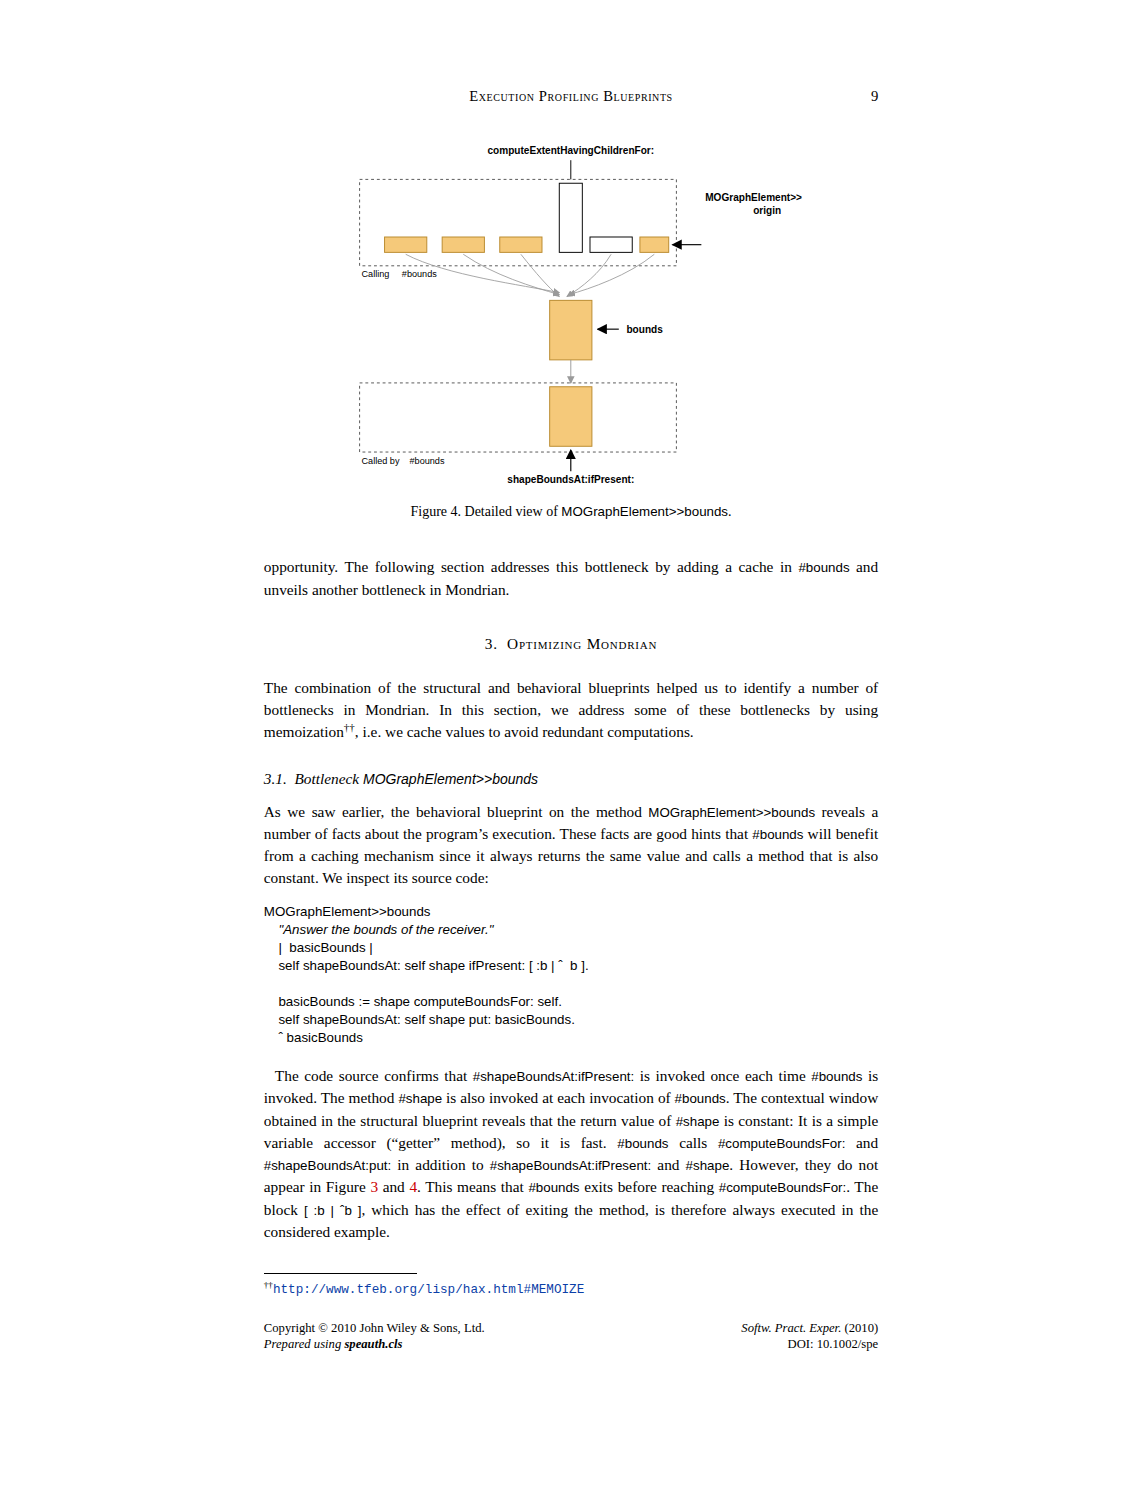Execution Profiling Blueprints 9
computeExtentHavingChildrenFor: MOGraphElement>> origin Calling #bounds bounds Called by #bounds shapeBoundsAt:ifPresent:
Figure 4. Detailed view of MOGraphElement>>bounds.
opportunity. The following section addresses this bottleneck by adding a cache in #bounds and unveils another bottleneck in Mondrian.
3. Optimizing Mondrian
The combination of the structural and behavioral blueprints helped us to identify a number of bottlenecks in Mondrian. In this section, we address some of these bottlenecks by using memoization††, i.e. we cache values to avoid redundant computations.
3.1. Bottleneck MOGraphElement>>bounds
As we saw earlier, the behavioral blueprint on the method MOGraphElement>>bounds reveals a number of facts about the program’s execution. These facts are good hints that #bounds will benefit from a caching mechanism since it always returns the same value and calls a method that is also constant. We inspect its source code:
MOGraphElement>>bounds "Answer the bounds of the receiver." | basicBounds | self shapeBoundsAt: self shape ifPresent: [ :b | ˆ b ]. basicBounds := shape computeBoundsFor: self. self shapeBoundsAt: self shape put: basicBounds. ˆ basicBounds
The code source confirms that #shapeBoundsAt:ifPresent: is invoked once each time #bounds is invoked. The method #shape is also invoked at each invocation of #bounds. The contextual window obtained in the structural blueprint reveals that the return value of #shape is constant: It is a simple variable accessor (“getter” method), so it is fast. #bounds calls #computeBoundsFor: and #shapeBoundsAt:put: in addition to #shapeBoundsAt:ifPresent: and #shape. However, they do not appear in Figure 3 and 4. This means that #bounds exits before reaching #computeBoundsFor:. The block [ :b | ˆb ], which has the effect of exiting the method, is therefore always executed in the considered example.
††http://www.tfeb.org/lisp/hax.html#MEMOIZE
Copyright © 2010 John Wiley & Sons, Ltd.
Prepared using speauth.cls
Softw. Pract. Exper. (2010)
DOI: 10.1002/spe